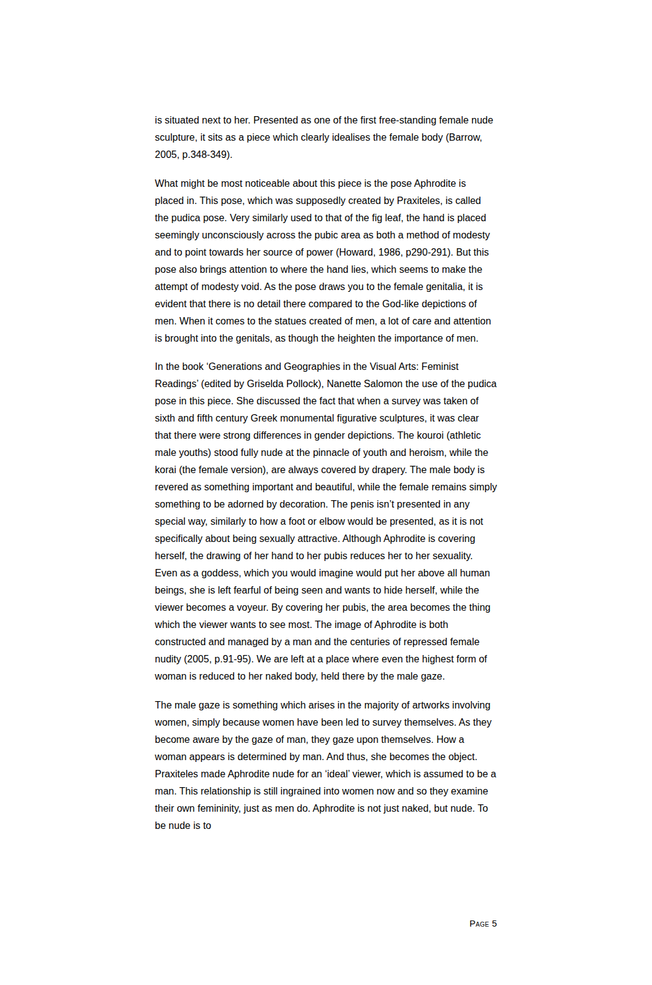is situated next to her. Presented as one of the first free-standing female nude sculpture, it sits as a piece which clearly idealises the female body (Barrow, 2005, p.348-349).
What might be most noticeable about this piece is the pose Aphrodite is placed in. This pose, which was supposedly created by Praxiteles, is called the pudica pose. Very similarly used to that of the fig leaf, the hand is placed seemingly unconsciously across the pubic area as both a method of modesty and to point towards her source of power (Howard, 1986, p290-291). But this pose also brings attention to where the hand lies, which seems to make the attempt of modesty void. As the pose draws you to the female genitalia, it is evident that there is no detail there compared to the God-like depictions of men. When it comes to the statues created of men, a lot of care and attention is brought into the genitals, as though the heighten the importance of men.
In the book ‘Generations and Geographies in the Visual Arts: Feminist Readings’ (edited by Griselda Pollock), Nanette Salomon the use of the pudica pose in this piece. She discussed the fact that when a survey was taken of sixth and fifth century Greek monumental figurative sculptures, it was clear that there were strong differences in gender depictions. The kouroi (athletic male youths) stood fully nude at the pinnacle of youth and heroism, while the korai (the female version), are always covered by drapery. The male body is revered as something important and beautiful, while the female remains simply something to be adorned by decoration. The penis isn’t presented in any special way, similarly to how a foot or elbow would be presented, as it is not specifically about being sexually attractive. Although Aphrodite is covering herself, the drawing of her hand to her pubis reduces her to her sexuality. Even as a goddess, which you would imagine would put her above all human beings, she is left fearful of being seen and wants to hide herself, while the viewer becomes a voyeur. By covering her pubis, the area becomes the thing which the viewer wants to see most. The image of Aphrodite is both constructed and managed by a man and the centuries of repressed female nudity (2005, p.91-95). We are left at a place where even the highest form of woman is reduced to her naked body, held there by the male gaze.
The male gaze is something which arises in the majority of artworks involving women, simply because women have been led to survey themselves. As they become aware by the gaze of man, they gaze upon themselves. How a woman appears is determined by man. And thus, she becomes the object. Praxiteles made Aphrodite nude for an ‘ideal’ viewer, which is assumed to be a man. This relationship is still ingrained into women now and so they examine their own femininity, just as men do. Aphrodite is not just naked, but nude. To be nude is to
Page 5